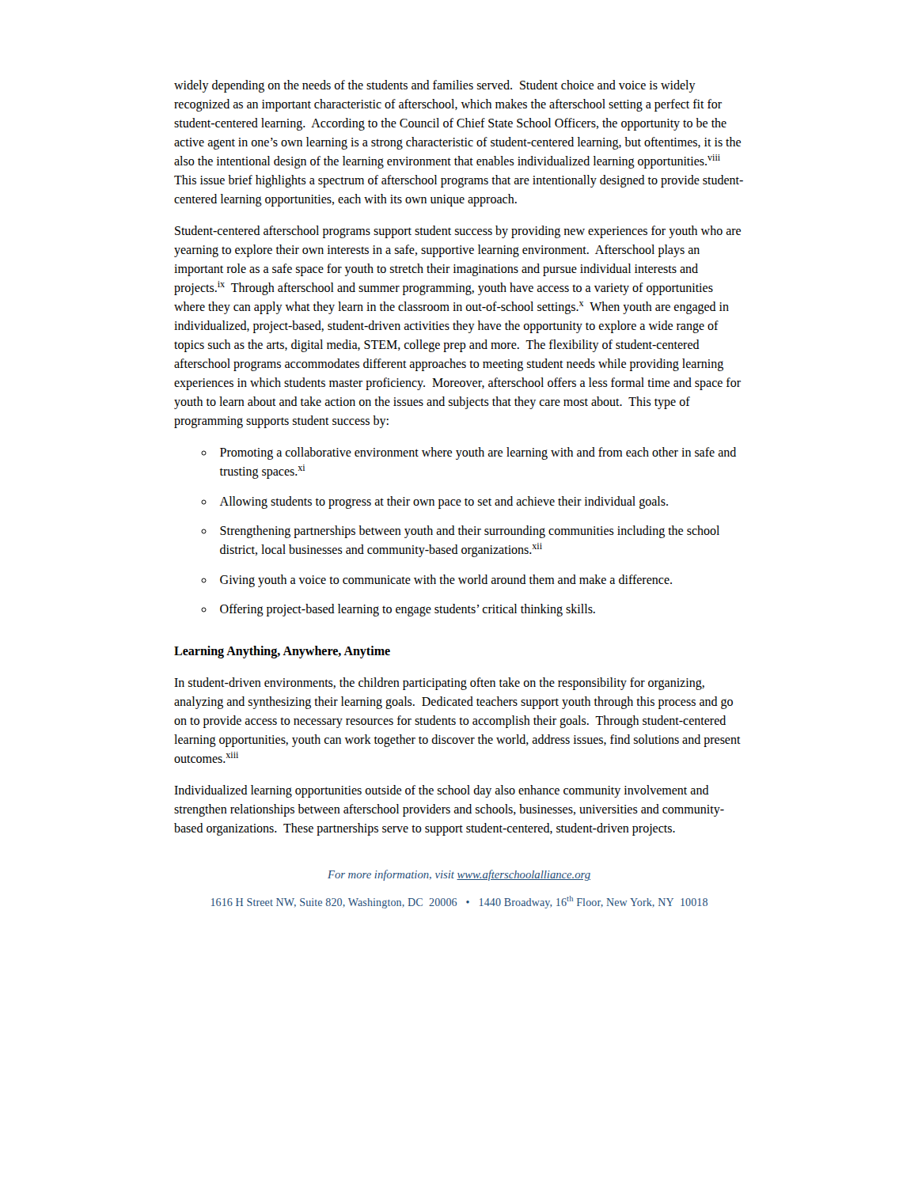widely depending on the needs of the students and families served. Student choice and voice is widely recognized as an important characteristic of afterschool, which makes the afterschool setting a perfect fit for student-centered learning. According to the Council of Chief State School Officers, the opportunity to be the active agent in one’s own learning is a strong characteristic of student-centered learning, but oftentimes, it is the also the intentional design of the learning environment that enables individualized learning opportunities.viii This issue brief highlights a spectrum of afterschool programs that are intentionally designed to provide student-centered learning opportunities, each with its own unique approach.
Student-centered afterschool programs support student success by providing new experiences for youth who are yearning to explore their own interests in a safe, supportive learning environment. Afterschool plays an important role as a safe space for youth to stretch their imaginations and pursue individual interests and projects.ix Through afterschool and summer programming, youth have access to a variety of opportunities where they can apply what they learn in the classroom in out-of-school settings.x When youth are engaged in individualized, project-based, student-driven activities they have the opportunity to explore a wide range of topics such as the arts, digital media, STEM, college prep and more. The flexibility of student-centered afterschool programs accommodates different approaches to meeting student needs while providing learning experiences in which students master proficiency. Moreover, afterschool offers a less formal time and space for youth to learn about and take action on the issues and subjects that they care most about. This type of programming supports student success by:
Promoting a collaborative environment where youth are learning with and from each other in safe and trusting spaces.xi
Allowing students to progress at their own pace to set and achieve their individual goals.
Strengthening partnerships between youth and their surrounding communities including the school district, local businesses and community-based organizations.xii
Giving youth a voice to communicate with the world around them and make a difference.
Offering project-based learning to engage students’ critical thinking skills.
Learning Anything, Anywhere, Anytime
In student-driven environments, the children participating often take on the responsibility for organizing, analyzing and synthesizing their learning goals. Dedicated teachers support youth through this process and go on to provide access to necessary resources for students to accomplish their goals. Through student-centered learning opportunities, youth can work together to discover the world, address issues, find solutions and present outcomes.xiii
Individualized learning opportunities outside of the school day also enhance community involvement and strengthen relationships between afterschool providers and schools, businesses, universities and community-based organizations. These partnerships serve to support student-centered, student-driven projects.
For more information, visit www.afterschoolalliance.org
1616 H Street NW, Suite 820, Washington, DC 20006 • 1440 Broadway, 16th Floor, New York, NY 10018